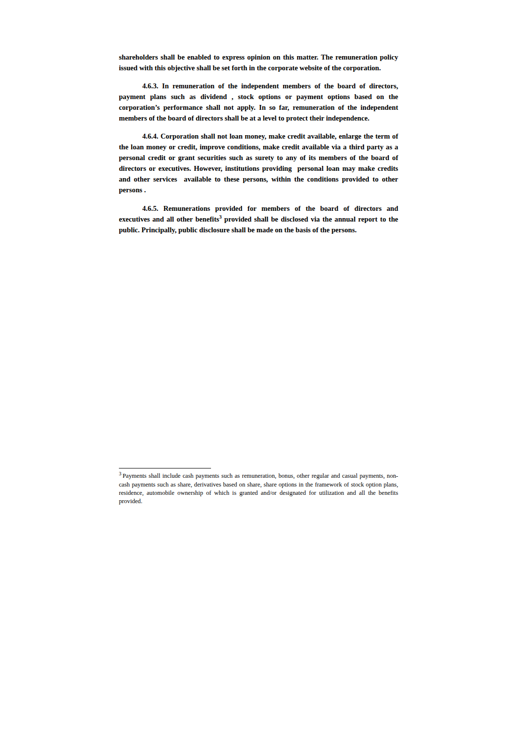shareholders shall be enabled to express opinion on this matter. The remuneration policy issued with this objective shall be set forth in the corporate website of the corporation.
4.6.3. In remuneration of the independent members of the board of directors, payment plans such as dividend , stock options or payment options based on the corporation’s performance shall not apply. In so far, remuneration of the independent members of the board of directors shall be at a level to protect their independence.
4.6.4. Corporation shall not loan money, make credit available, enlarge the term of the loan money or credit, improve conditions, make credit available via a third party as a personal credit or grant securities such as surety to any of its members of the board of directors or executives. However, institutions providing personal loan may make credits and other services available to these persons, within the conditions provided to other persons .
4.6.5. Remunerations provided for members of the board of directors and executives and all other benefits3 provided shall be disclosed via the annual report to the public. Principally, public disclosure shall be made on the basis of the persons.
3 Payments shall include cash payments such as remuneration, bonus, other regular and casual payments, non-cash payments such as share, derivatives based on share, share options in the framework of stock option plans, residence, automobile ownership of which is granted and/or designated for utilization and all the benefits provided.